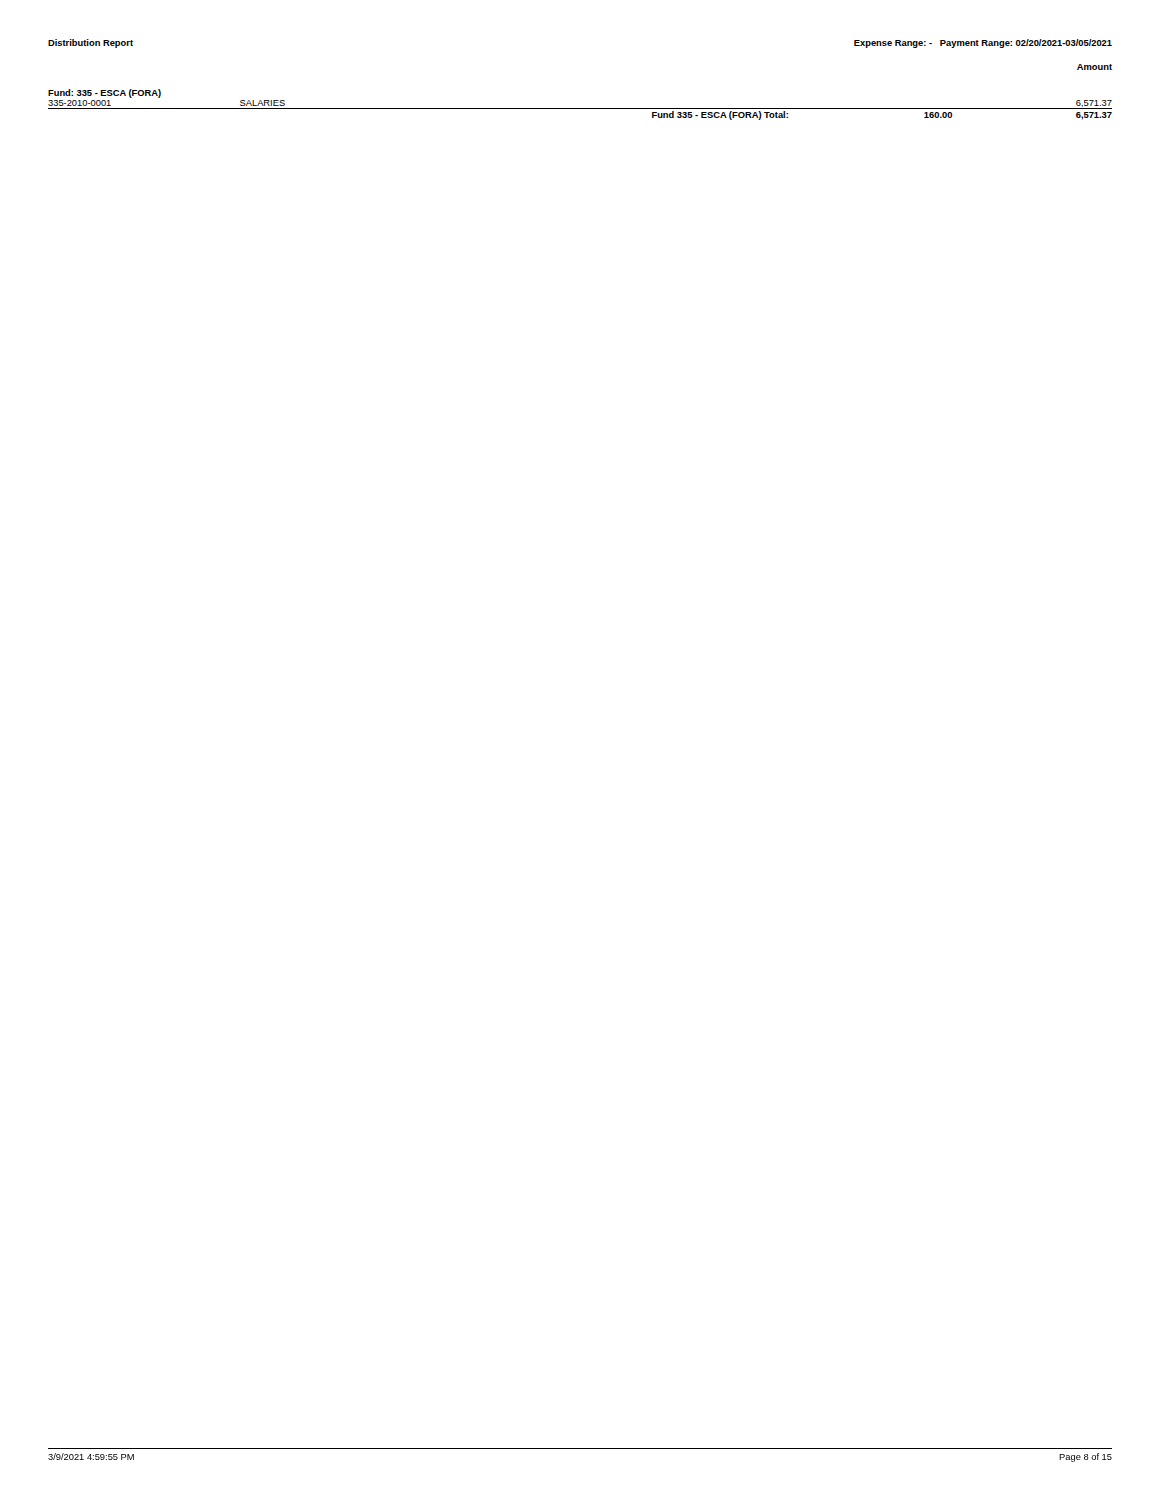Distribution Report
Expense Range: - Payment Range: 02/20/2021-03/05/2021
Amount
Fund: 335 - ESCA (FORA)
| 335-2010-0001 | SALARIES | | 6,571.37 |
| | Fund 335 - ESCA (FORA) Total: | 160.00 | 6,571.37 |
3/9/2021 4:59:55 PM
Page 8 of 15